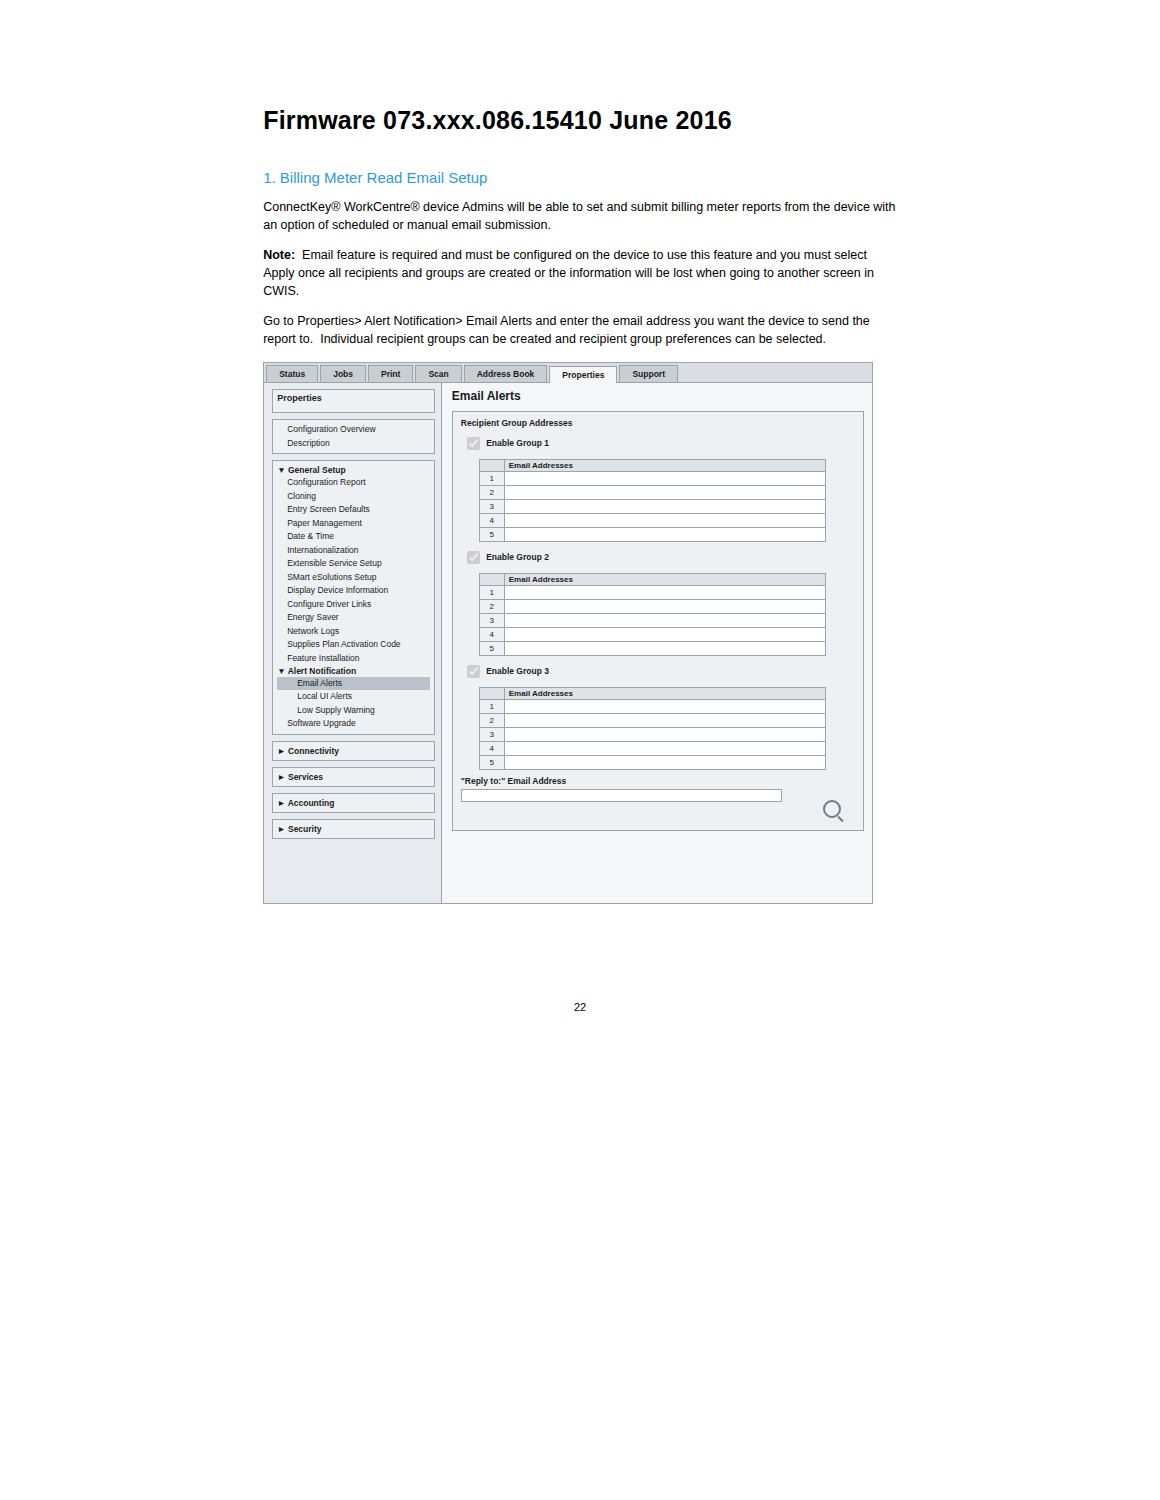Firmware 073.xxx.086.15410 June 2016
1. Billing Meter Read Email Setup
ConnectKey® WorkCentre® device Admins will be able to set and submit billing meter reports from the device with an option of scheduled or manual email submission.
Note: Email feature is required and must be configured on the device to use this feature and you must select Apply once all recipients and groups are created or the information will be lost when going to another screen in CWIS.
Go to Properties> Alert Notification> Email Alerts and enter the email address you want the device to send the report to. Individual recipient groups can be created and recipient group preferences can be selected.
Status
Jobs
Print
Scan
Address Book
Properties
Support
Properties
Configuration Overview
Description
▼ General Setup
Configuration Report
Cloning
Entry Screen Defaults
Paper Management
Date & Time
Internationalization
Extensible Service Setup
SMart eSolutions Setup
Display Device Information
Configure Driver Links
Energy Saver
Network Logs
Supplies Plan Activation Code
Feature Installation
▼ Alert Notification
Email Alerts
Local UI Alerts
Low Supply Warning
Software Upgrade
► Connectivity
► Services
► Accounting
► Security
Email Alerts
Recipient Group Addresses
Enable Group 1
| | Email Addresses |
| --- | --- |
| 1 | |
| 2 | |
| 3 | |
| 4 | |
| 5 | |
Enable Group 2
| | Email Addresses |
| --- | --- |
| 1 | |
| 2 | |
| 3 | |
| 4 | |
| 5 | |
Enable Group 3
| | Email Addresses |
| --- | --- |
| 1 | |
| 2 | |
| 3 | |
| 4 | |
| 5 | |
"Reply to:" Email Address
22